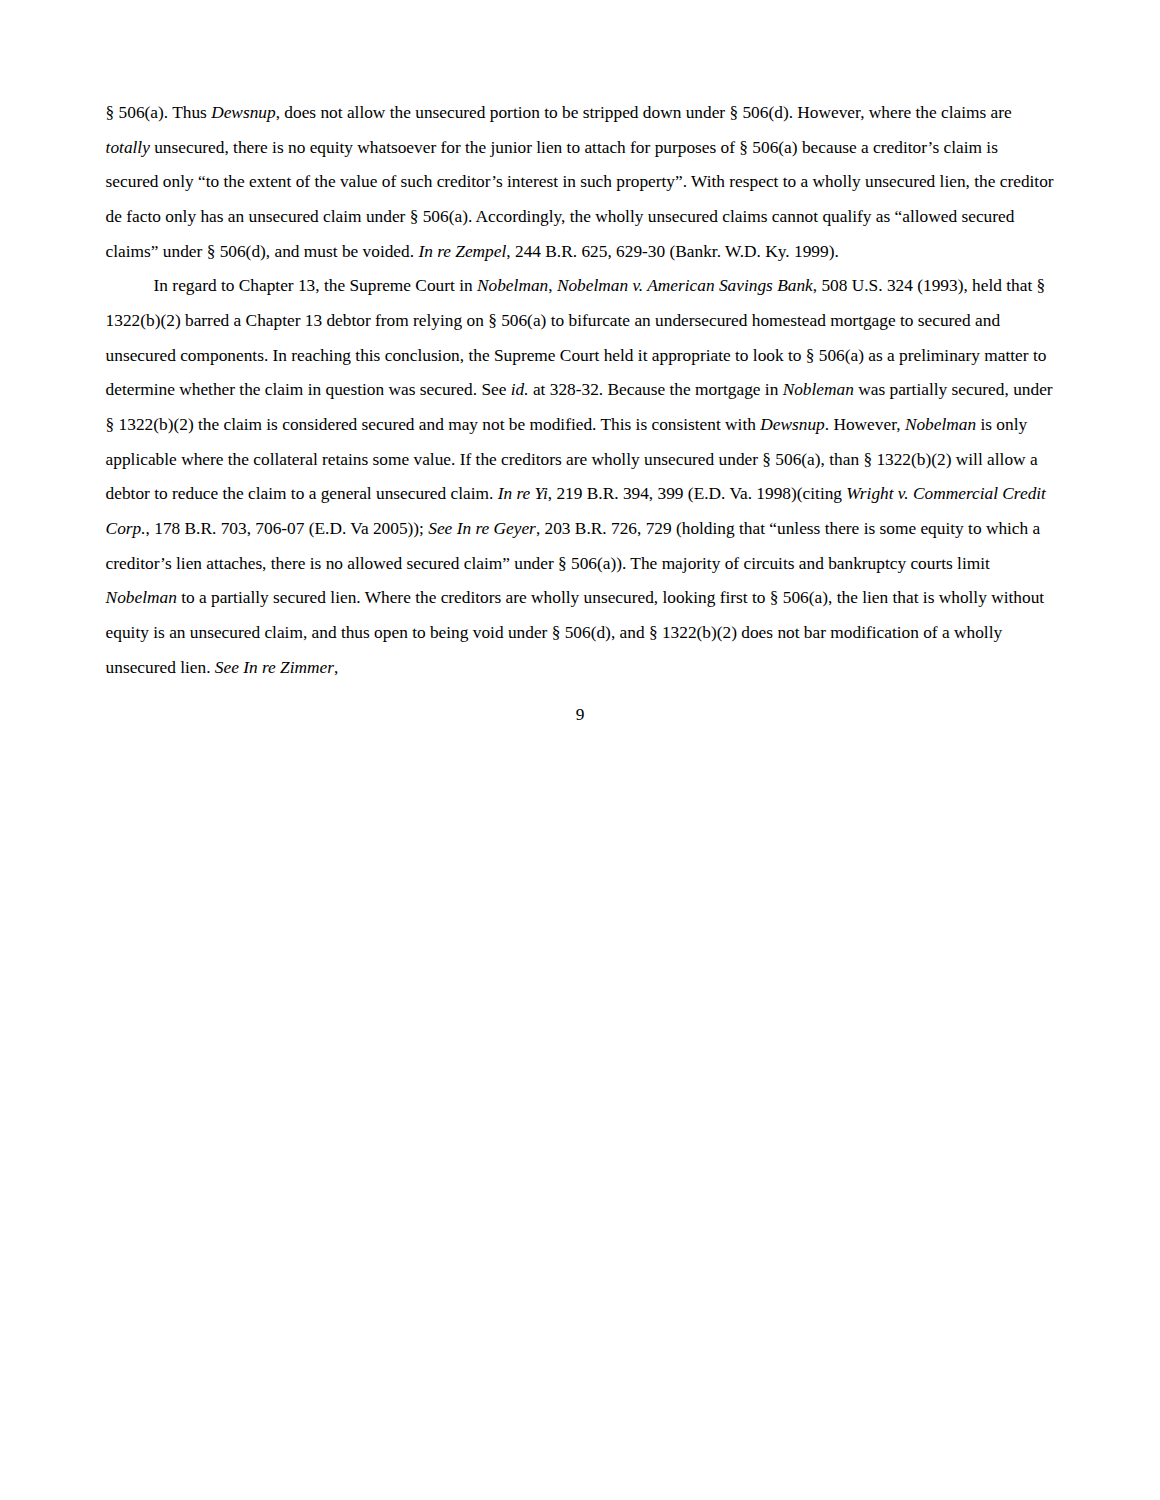§ 506(a). Thus Dewsnup, does not allow the unsecured portion to be stripped down under § 506(d). However, where the claims are totally unsecured, there is no equity whatsoever for the junior lien to attach for purposes of § 506(a) because a creditor’s claim is secured only “to the extent of the value of such creditor’s interest in such property”. With respect to a wholly unsecured lien, the creditor de facto only has an unsecured claim under § 506(a). Accordingly, the wholly unsecured claims cannot qualify as “allowed secured claims” under § 506(d), and must be voided. In re Zempel, 244 B.R. 625, 629-30 (Bankr. W.D. Ky. 1999).
In regard to Chapter 13, the Supreme Court in Nobelman, Nobelman v. American Savings Bank, 508 U.S. 324 (1993), held that § 1322(b)(2) barred a Chapter 13 debtor from relying on § 506(a) to bifurcate an undersecured homestead mortgage to secured and unsecured components. In reaching this conclusion, the Supreme Court held it appropriate to look to § 506(a) as a preliminary matter to determine whether the claim in question was secured. See id. at 328-32. Because the mortgage in Nobleman was partially secured, under § 1322(b)(2) the claim is considered secured and may not be modified. This is consistent with Dewsnup. However, Nobelman is only applicable where the collateral retains some value. If the creditors are wholly unsecured under § 506(a), than § 1322(b)(2) will allow a debtor to reduce the claim to a general unsecured claim. In re Yi, 219 B.R. 394, 399 (E.D. Va. 1998)(citing Wright v. Commercial Credit Corp., 178 B.R. 703, 706-07 (E.D. Va 2005)); See In re Geyer, 203 B.R. 726, 729 (holding that “unless there is some equity to which a creditor’s lien attaches, there is no allowed secured claim” under § 506(a)). The majority of circuits and bankruptcy courts limit Nobelman to a partially secured lien. Where the creditors are wholly unsecured, looking first to § 506(a), the lien that is wholly without equity is an unsecured claim, and thus open to being void under § 506(d), and § 1322(b)(2) does not bar modification of a wholly unsecured lien. See In re Zimmer,
9